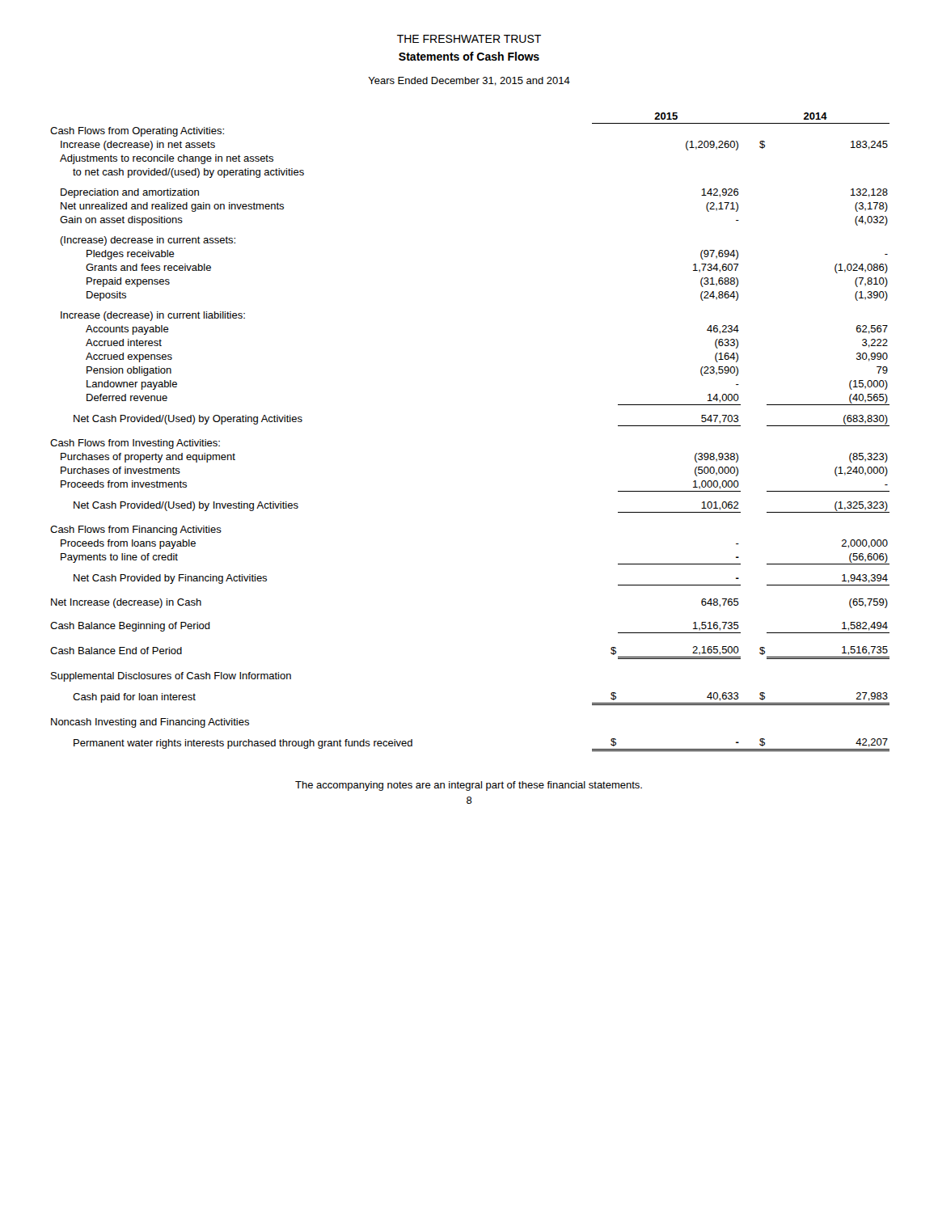THE FRESHWATER TRUST
Statements of Cash Flows
Years Ended December 31, 2015 and 2014
| | 2015 | 2014 |
| Cash Flows from Operating Activities: | | | | |
| Increase (decrease) in net assets | | (1,209,260) | $ | 183,245 |
| Adjustments to reconcile change in net assets | | | | |
| to net cash provided/(used) by operating activities | | | | |
| Depreciation and amortization | | 142,926 | | 132,128 |
| Net unrealized and realized gain on investments | | (2,171) | | (3,178) |
| Gain on asset dispositions | | - | | (4,032) |
| (Increase) decrease in current assets: | | | | |
| Pledges receivable | | (97,694) | | - |
| Grants and fees receivable | | 1,734,607 | | (1,024,086) |
| Prepaid expenses | | (31,688) | | (7,810) |
| Deposits | | (24,864) | | (1,390) |
| Increase (decrease) in current liabilities: | | | | |
| Accounts payable | | 46,234 | | 62,567 |
| Accrued interest | | (633) | | 3,222 |
| Accrued expenses | | (164) | | 30,990 |
| Pension obligation | | (23,590) | | 79 |
| Landowner payable | | - | | (15,000) |
| Deferred revenue | | 14,000 | | (40,565) |
| Net Cash Provided/(Used) by Operating Activities | | 547,703 | | (683,830) |
| Cash Flows from Investing Activities: | | | | |
| Purchases of property and equipment | | (398,938) | | (85,323) |
| Purchases of investments | | (500,000) | | (1,240,000) |
| Proceeds from investments | | 1,000,000 | | - |
| Net Cash Provided/(Used) by Investing Activities | | 101,062 | | (1,325,323) |
| Cash Flows from Financing Activities | | | | |
| Proceeds from loans payable | | - | | 2,000,000 |
| Payments to line of credit | | - | | (56,606) |
| Net Cash Provided by Financing Activities | | - | | 1,943,394 |
| Net Increase (decrease) in Cash | | 648,765 | | (65,759) |
| Cash Balance Beginning of Period | | 1,516,735 | | 1,582,494 |
| Cash Balance End of Period | $ | 2,165,500 | $ | 1,516,735 |
| Supplemental Disclosures of Cash Flow Information | | | | |
| Cash paid for loan interest | $ | 40,633 | $ | 27,983 |
| Noncash Investing and Financing Activities | | | | |
| Permanent water rights interests purchased through grant funds received | $ | - | $ | 42,207 |
The accompanying notes are an integral part of these financial statements.
8